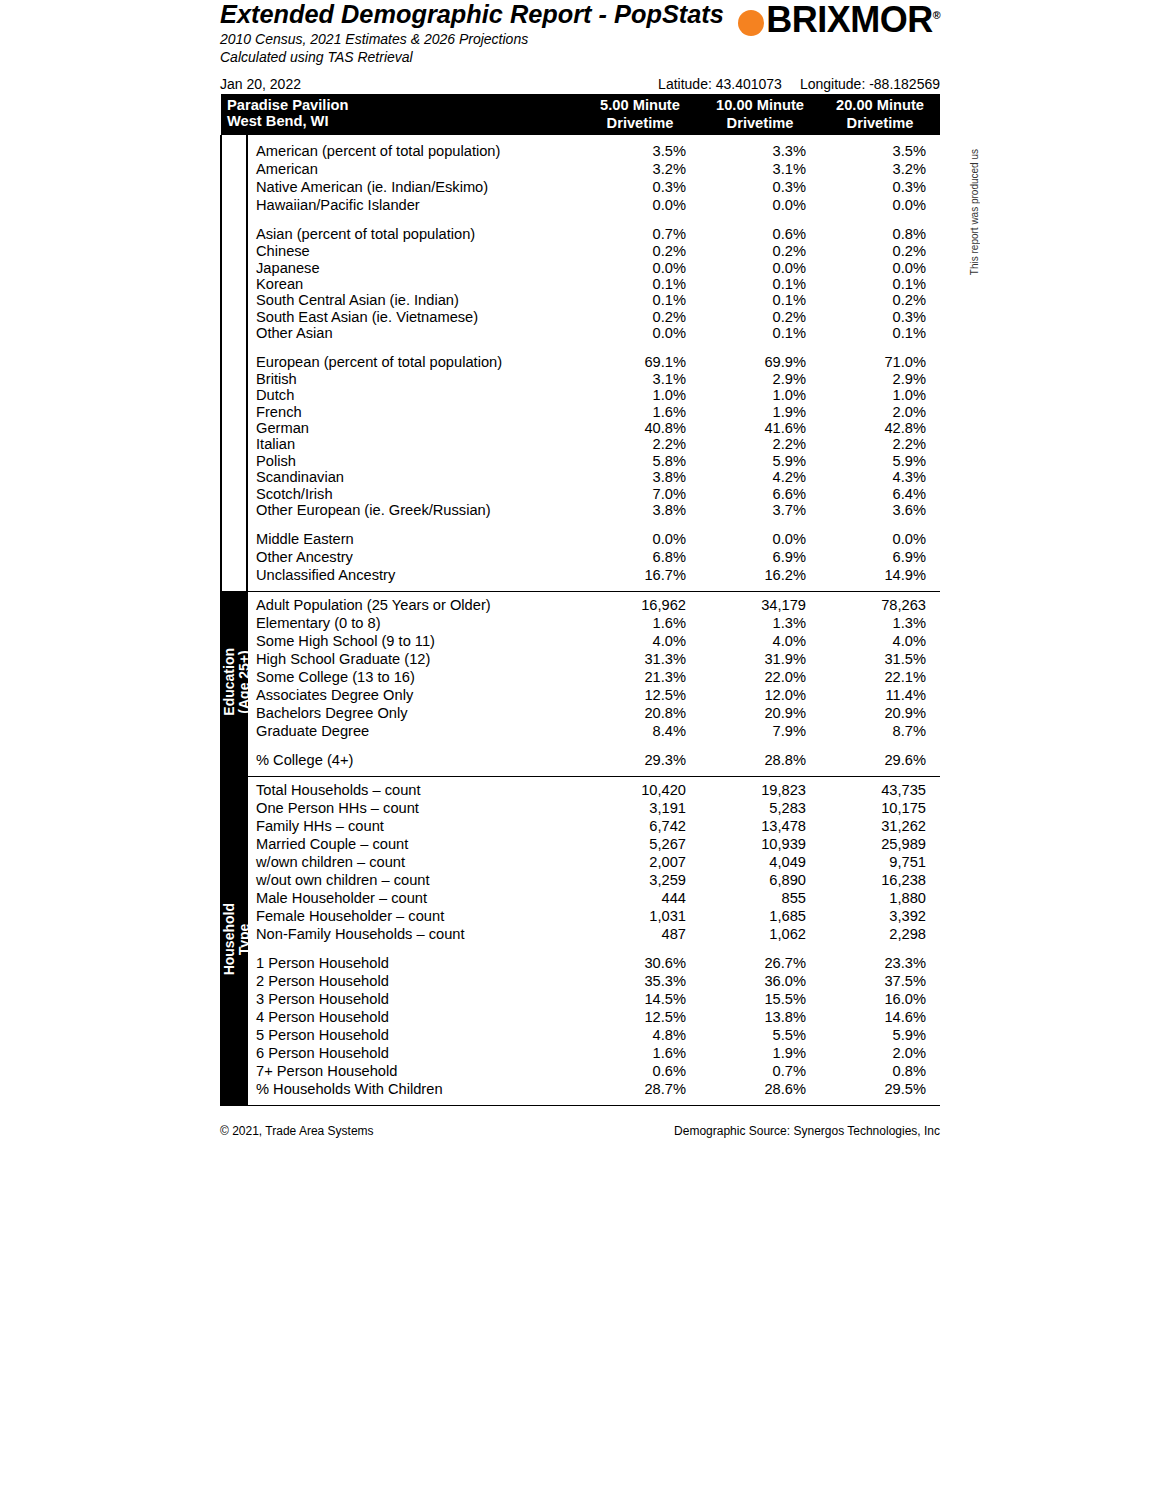Extended Demographic Report - PopStats
2010 Census, 2021 Estimates & 2026 Projections
Calculated using TAS Retrieval
BRIXMOR®
Jan 20, 2022
Latitude: 43.401073 Longitude: -88.182569
This report was produced us
| Paradise Pavilion West Bend, WI | 5.00 Minute Drivetime | 10.00 Minute Drivetime | 20.00 Minute Drivetime |
| | American (percent of total population) | 3.5% | 3.3% | 3.5% |
| | American | 3.2% | 3.1% | 3.2% |
| | Native American (ie. Indian/Eskimo) | 0.3% | 0.3% | 0.3% |
| | Hawaiian/Pacific Islander | 0.0% | 0.0% | 0.0% |
| | Asian (percent of total population) | 0.7% | 0.6% | 0.8% |
| | Chinese | 0.2% | 0.2% | 0.2% |
| | Japanese | 0.0% | 0.0% | 0.0% |
| | Korean | 0.1% | 0.1% | 0.1% |
| | South Central Asian (ie. Indian) | 0.1% | 0.1% | 0.2% |
| | South East Asian (ie. Vietnamese) | 0.2% | 0.2% | 0.3% |
| | Other Asian | 0.0% | 0.1% | 0.1% |
| | European (percent of total population) | 69.1% | 69.9% | 71.0% |
| | British | 3.1% | 2.9% | 2.9% |
| | Dutch | 1.0% | 1.0% | 1.0% |
| | French | 1.6% | 1.9% | 2.0% |
| | German | 40.8% | 41.6% | 42.8% |
| | Italian | 2.2% | 2.2% | 2.2% |
| | Polish | 5.8% | 5.9% | 5.9% |
| | Scandinavian | 3.8% | 4.2% | 4.3% |
| | Scotch/Irish | 7.0% | 6.6% | 6.4% |
| | Other European (ie. Greek/Russian) | 3.8% | 3.7% | 3.6% |
| | Middle Eastern | 0.0% | 0.0% | 0.0% |
| | Other Ancestry | 6.8% | 6.9% | 6.9% |
| | Unclassified Ancestry | 16.7% | 16.2% | 14.9% |
| Education (Age 25+) | Adult Population (25 Years or Older) | 16,962 | 34,179 | 78,263 |
| Elementary (0 to 8) | 1.6% | 1.3% | 1.3% |
| Some High School (9 to 11) | 4.0% | 4.0% | 4.0% |
| High School Graduate (12) | 31.3% | 31.9% | 31.5% |
| Some College (13 to 16) | 21.3% | 22.0% | 22.1% |
| Associates Degree Only | 12.5% | 12.0% | 11.4% |
| Bachelors Degree Only | 20.8% | 20.9% | 20.9% |
| Graduate Degree | 8.4% | 7.9% | 8.7% |
| % College (4+) | 29.3% | 28.8% | 29.6% |
| Household Type | Total Households – count | 10,420 | 19,823 | 43,735 |
| One Person HHs – count | 3,191 | 5,283 | 10,175 |
| Family HHs – count | 6,742 | 13,478 | 31,262 |
| Married Couple – count | 5,267 | 10,939 | 25,989 |
| w/own children – count | 2,007 | 4,049 | 9,751 |
| w/out own children – count | 3,259 | 6,890 | 16,238 |
| Male Householder – count | 444 | 855 | 1,880 |
| Female Householder – count | 1,031 | 1,685 | 3,392 |
| Non-Family Households – count | 487 | 1,062 | 2,298 |
| 1 Person Household | 30.6% | 26.7% | 23.3% |
| 2 Person Household | 35.3% | 36.0% | 37.5% |
| 3 Person Household | 14.5% | 15.5% | 16.0% |
| 4 Person Household | 12.5% | 13.8% | 14.6% |
| 5 Person Household | 4.8% | 5.5% | 5.9% |
| 6 Person Household | 1.6% | 1.9% | 2.0% |
| 7+ Person Household | 0.6% | 0.7% | 0.8% |
| % Households With Children | 28.7% | 28.6% | 29.5% |
© 2021, Trade Area Systems
Demographic Source: Synergos Technologies, Inc